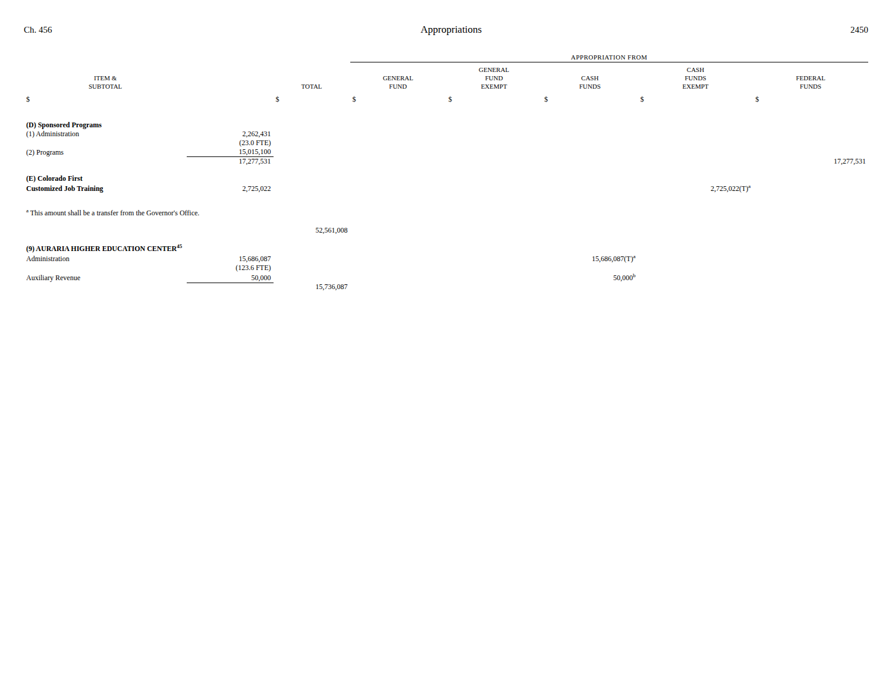Ch. 456
Appropriations
2450
| | | | APPROPRIATION FROM |
| ITEM & SUBTOTAL | | TOTAL | GENERAL FUND | GENERAL FUND EXEMPT | CASH FUNDS | CASH FUNDS EXEMPT | FEDERAL FUNDS |
| $ | | $ | $ | $ | $ | $ | $ |
| (D) Sponsored Programs | | | | | | | |
| (1) Administration | 2,262,431 | | | | | | |
| | (23.0 FTE) | | | | | | |
| (2) Programs | 15,015,100 | | | | | | |
| | 17,277,531 | | | | | | 17,277,531 |
| (E) Colorado First | | | | | | | |
| Customized Job Training | 2,725,022 | | | | | 2,725,022(T) a | |
| a This amount shall be a transfer from the Governor's Office. |
| | | 52,561,008 | | | | | |
| (9) AURARIA HIGHER EDUCATION CENTER 45 | | | | | |
| Administration | 15,686,087 | | | | 15,686,087(T) a | | |
| | (123.6 FTE) | | | | | | |
| Auxiliary Revenue | 50,000 | | | | 50,000 b | | |
| | | 15,736,087 | | | | | |